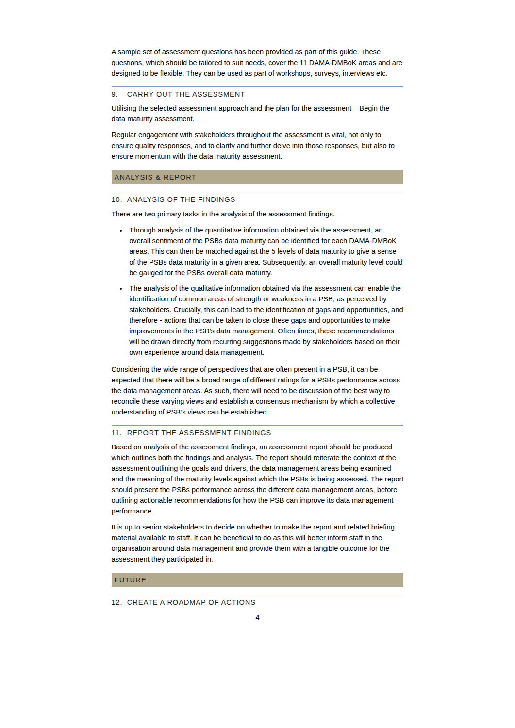A sample set of assessment questions has been provided as part of this guide. These questions, which should be tailored to suit needs, cover the 11 DAMA-DMBoK areas and are designed to be flexible. They can be used as part of workshops, surveys, interviews etc.
9. Carry out the assessment
Utilising the selected assessment approach and the plan for the assessment – Begin the data maturity assessment.
Regular engagement with stakeholders throughout the assessment is vital, not only to ensure quality responses, and to clarify and further delve into those responses, but also to ensure momentum with the data maturity assessment.
Analysis & Report
10. Analysis of the findings
There are two primary tasks in the analysis of the assessment findings.
Through analysis of the quantitative information obtained via the assessment, an overall sentiment of the PSBs data maturity can be identified for each DAMA-DMBoK areas. This can then be matched against the 5 levels of data maturity to give a sense of the PSBs data maturity in a given area. Subsequently, an overall maturity level could be gauged for the PSBs overall data maturity.
The analysis of the qualitative information obtained via the assessment can enable the identification of common areas of strength or weakness in a PSB, as perceived by stakeholders. Crucially, this can lead to the identification of gaps and opportunities, and therefore - actions that can be taken to close these gaps and opportunities to make improvements in the PSB’s data management. Often times, these recommendations will be drawn directly from recurring suggestions made by stakeholders based on their own experience around data management.
Considering the wide range of perspectives that are often present in a PSB, it can be expected that there will be a broad range of different ratings for a PSBs performance across the data management areas. As such, there will need to be discussion of the best way to reconcile these varying views and establish a consensus mechanism by which a collective understanding of PSB’s views can be established.
11. Report the assessment findings
Based on analysis of the assessment findings, an assessment report should be produced which outlines both the findings and analysis. The report should reiterate the context of the assessment outlining the goals and drivers, the data management areas being examined and the meaning of the maturity levels against which the PSBs is being assessed. The report should present the PSBs performance across the different data management areas, before outlining actionable recommendations for how the PSB can improve its data management performance.
It is up to senior stakeholders to decide on whether to make the report and related briefing material available to staff. It can be beneficial to do as this will better inform staff in the organisation around data management and provide them with a tangible outcome for the assessment they participated in.
Future
12. Create a roadmap of actions
4